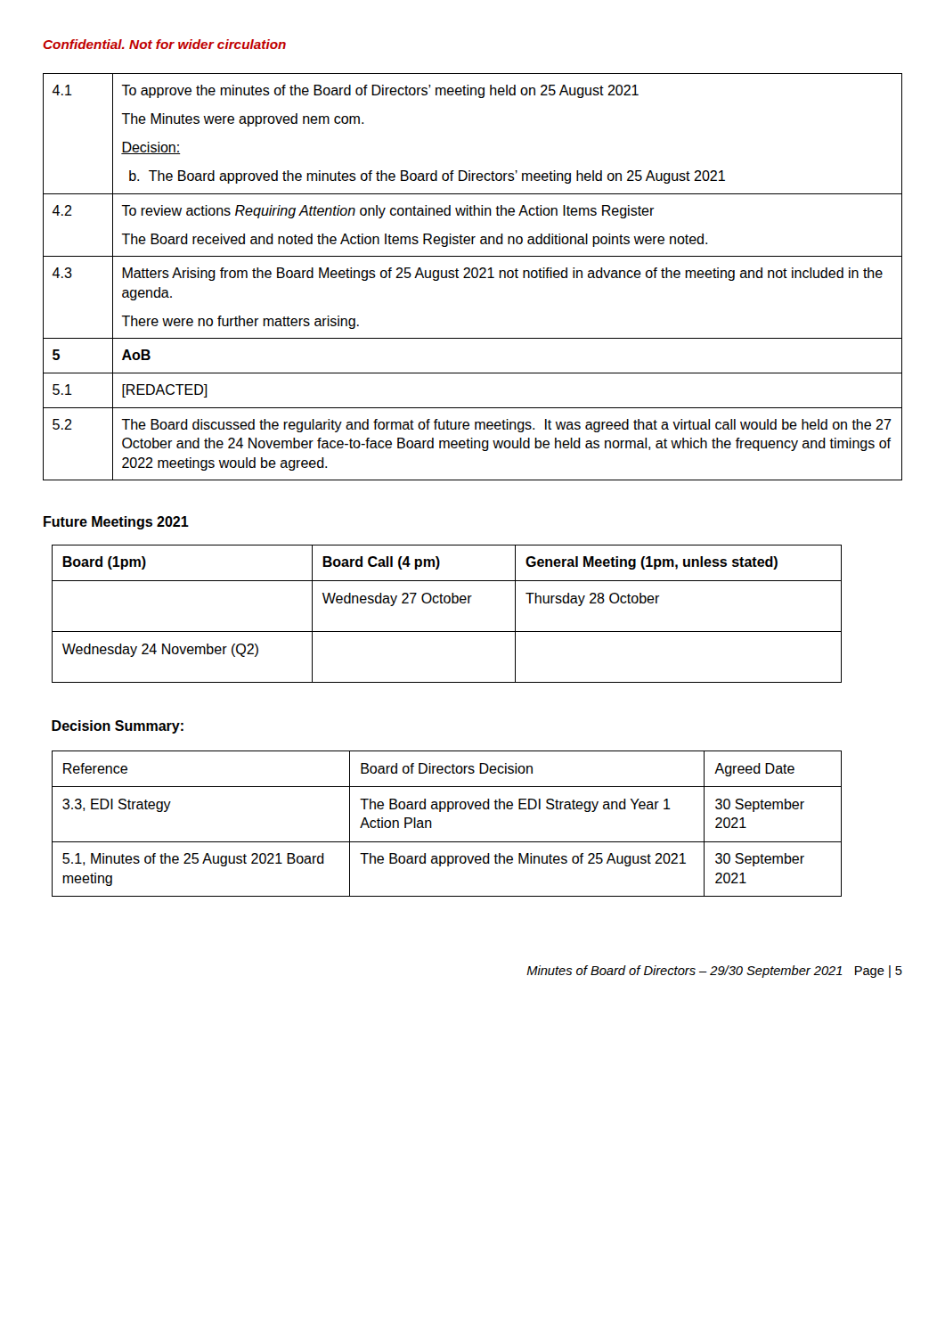Confidential. Not for wider circulation
| 4.1 | To approve the minutes of the Board of Directors’ meeting held on 25 August 2021 The Minutes were approved nem com. Decision: The Board approved the minutes of the Board of Directors’ meeting held on 25 August 2021 |
| 4.2 | To review actions Requiring Attention only contained within the Action Items Register The Board received and noted the Action Items Register and no additional points were noted. |
| 4.3 | Matters Arising from the Board Meetings of 25 August 2021 not notified in advance of the meeting and not included in the agenda. There were no further matters arising. |
| 5 | AoB |
| 5.1 | [REDACTED] |
| 5.2 | The Board discussed the regularity and format of future meetings. It was agreed that a virtual call would be held on the 27 October and the 24 November face-to-face Board meeting would be held as normal, at which the frequency and timings of 2022 meetings would be agreed. |
Future Meetings 2021
| Board (1pm) | Board Call (4 pm) | General Meeting (1pm, unless stated) |
| --- | --- | --- |
| | Wednesday 27 October | Thursday 28 October |
| Wednesday 24 November (Q2) | | |
Decision Summary:
| Reference | Board of Directors Decision | Agreed Date |
| --- | --- | --- |
| 3.3, EDI Strategy | The Board approved the EDI Strategy and Year 1 Action Plan | 30 September 2021 |
| 5.1, Minutes of the 25 August 2021 Board meeting | The Board approved the Minutes of 25 August 2021 | 30 September 2021 |
Minutes of Board of Directors – 29/30 September 2021 Page | 5